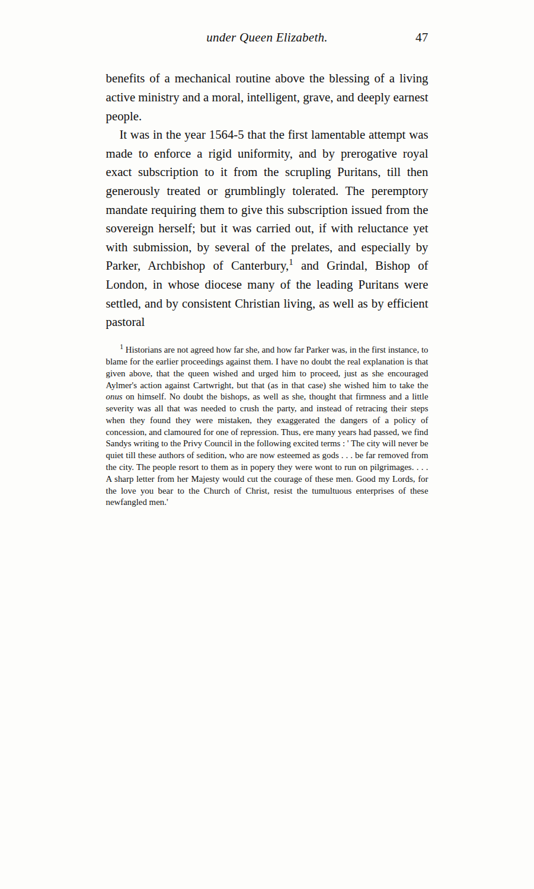under Queen Elizabeth.47
benefits of a mechanical routine above the blessing of a living active ministry and a moral, intelligent, grave, and deeply earnest people.
It was in the year 1564-5 that the first lamentable attempt was made to enforce a rigid uniformity, and by prerogative royal exact subscription to it from the scrupling Puritans, till then generously treated or grumblingly tolerated. The peremptory mandate requiring them to give this subscription issued from the sovereign herself; but it was carried out, if with reluctance yet with submission, by several of the prelates, and especially by Parker, Archbishop of Canterbury,1 and Grindal, Bishop of London, in whose diocese many of the leading Puritans were settled, and by consistent Christian living, as well as by efficient pastoral
1 Historians are not agreed how far she, and how far Parker was, in the first instance, to blame for the earlier proceedings against them. I have no doubt the real explanation is that given above, that the queen wished and urged him to proceed, just as she encouraged Aylmer's action against Cartwright, but that (as in that case) she wished him to take the onus on himself. No doubt the bishops, as well as she, thought that firmness and a little severity was all that was needed to crush the party, and instead of retracing their steps when they found they were mistaken, they exaggerated the dangers of a policy of concession, and clamoured for one of repression. Thus, ere many years had passed, we find Sandys writing to the Privy Council in the following excited terms : ' The city will never be quiet till these authors of sedition, who are now esteemed as gods . . . be far removed from the city. The people resort to them as in popery they were wont to run on pilgrimages. . . . A sharp letter from her Majesty would cut the courage of these men. Good my Lords, for the love you bear to the Church of Christ, resist the tumultuous enterprises of these newfangled men.'